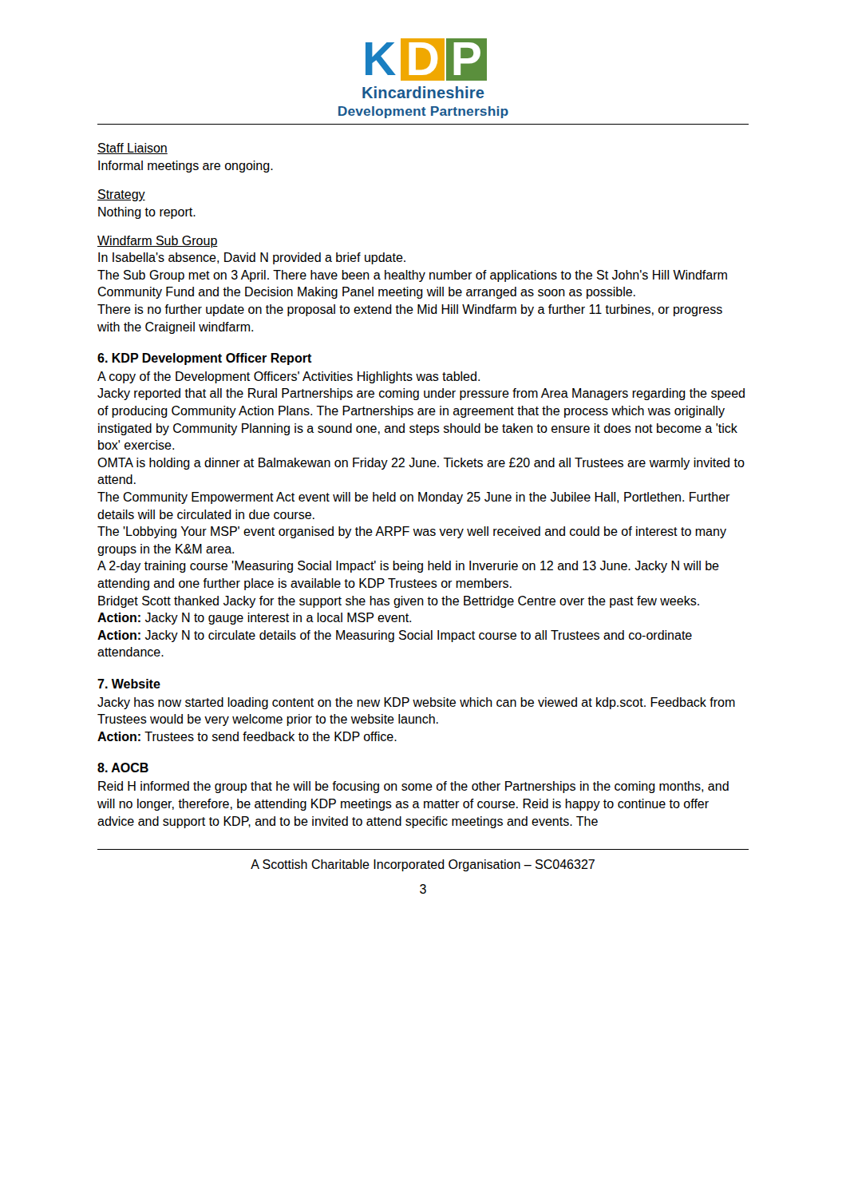KDP
Kincardineshire
Development Partnership
Staff Liaison
Informal meetings are ongoing.
Strategy
Nothing to report.
Windfarm Sub Group
In Isabella's absence, David N provided a brief update.
The Sub Group met on 3 April. There have been a healthy number of applications to the St John's Hill Windfarm Community Fund and the Decision Making Panel meeting will be arranged as soon as possible.
There is no further update on the proposal to extend the Mid Hill Windfarm by a further 11 turbines, or progress with the Craigneil windfarm.
6. KDP Development Officer Report
A copy of the Development Officers' Activities Highlights was tabled.
Jacky reported that all the Rural Partnerships are coming under pressure from Area Managers regarding the speed of producing Community Action Plans. The Partnerships are in agreement that the process which was originally instigated by Community Planning is a sound one, and steps should be taken to ensure it does not become a 'tick box' exercise.
OMTA is holding a dinner at Balmakewan on Friday 22 June. Tickets are £20 and all Trustees are warmly invited to attend.
The Community Empowerment Act event will be held on Monday 25 June in the Jubilee Hall, Portlethen. Further details will be circulated in due course.
The 'Lobbying Your MSP' event organised by the ARPF was very well received and could be of interest to many groups in the K&M area.
A 2-day training course 'Measuring Social Impact' is being held in Inverurie on 12 and 13 June. Jacky N will be attending and one further place is available to KDP Trustees or members.
Bridget Scott thanked Jacky for the support she has given to the Bettridge Centre over the past few weeks.
Action: Jacky N to gauge interest in a local MSP event.
Action: Jacky N to circulate details of the Measuring Social Impact course to all Trustees and co-ordinate attendance.
7. Website
Jacky has now started loading content on the new KDP website which can be viewed at kdp.scot. Feedback from Trustees would be very welcome prior to the website launch.
Action: Trustees to send feedback to the KDP office.
8. AOCB
Reid H informed the group that he will be focusing on some of the other Partnerships in the coming months, and will no longer, therefore, be attending KDP meetings as a matter of course. Reid is happy to continue to offer advice and support to KDP, and to be invited to attend specific meetings and events. The
A Scottish Charitable Incorporated Organisation – SC046327
3